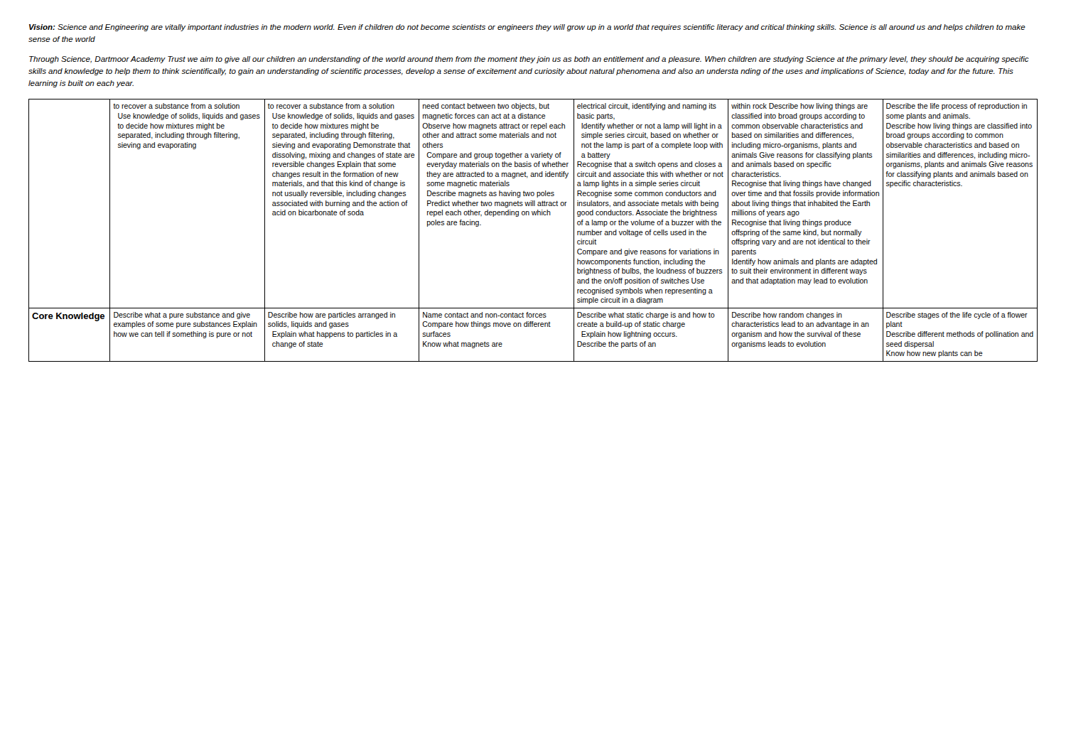Vision: Science and Engineering are vitally important industries in the modern world. Even if children do not become scientists or engineers they will grow up in a world that requires scientific literacy and critical thinking skills. Science is all around us and helps children to make sense of the world
Through Science, Dartmoor Academy Trust we aim to give all our children an understanding of the world around them from the moment they join us as both an entitlement and a pleasure. When children are studying Science at the primary level, they should be acquiring specific skills and knowledge to help them to think scientifically, to gain an understanding of scientific processes, develop a sense of excitement and curiosity about natural phenomena and also an understa nding of the uses and implications of Science, today and for the future. This learning is built on each year.
| | to recover a substance from a solution Use knowledge of solids, liquids and gases to decide how mixtures might be separated, including through filtering, sieving and evaporating | to recover a substance from a solution Use knowledge of solids, liquids and gases to decide how mixtures might be separated, including through filtering, sieving and evaporating Demonstrate that dissolving, mixing and changes of state are reversible changes Explain that some changes result in the formation of new materials, and that this kind of change is not usually reversible, including changes associated with burning and the action of acid on bicarbonate of soda | need contact between two objects, but magnetic forces can act at a distance Observe how magnets attract or repel each other and attract some materials and not others Compare and group together a variety of everyday materials on the basis of whether they are attracted to a magnet, and identify some magnetic materials Describe magnets as having two poles Predict whether two magnets will attract or repel each other, depending on which poles are facing. | electrical circuit, identifying and naming its basic parts, Identify whether or not a lamp will light in a simple series circuit, based on whether or not the lamp is part of a complete loop with a battery Recognise that a switch opens and closes a circuit and associate this with whether or not a lamp lights in a simple series circuit Recognise some common conductors and insulators, and associate metals with being good conductors. Associate the brightness of a lamp or the volume of a buzzer with the number and voltage of cells used in the circuit Compare and give reasons for variations in howcomponents function, including the brightness of bulbs, the loudness of buzzers and the on/off position of switches Use recognised symbols when representing a simple circuit in a diagram | within rock Describe how living things are classified into broad groups according to common observable characteristics and based on similarities and differences, including micro-organisms, plants and animals Give reasons for classifying plants and animals based on specific characteristics. Recognise that living things have changed over time and that fossils provide information about living things that inhabited the Earth millions of years ago Recognise that living things produce offspring of the same kind, but normally offspring vary and are not identical to their parents Identify how animals and plants are adapted to suit their environment in different ways and that adaptation may lead to evolution | Describe the life process of reproduction in some plants and animals. Describe how living things are classified into broad groups according to common observable characteristics and based on similarities and differences, including micro-organisms, plants and animals Give reasons for classifying plants and animals based on specific characteristics. |
| Core Knowledge | Describe what a pure substance and give examples of some pure substances Explain how we can tell if something is pure or not | Describe how are particles arranged in solids, liquids and gases Explain what happens to particles in a change of state | Name contact and non-contact forces Compare how things move on different surfaces Know what magnets are | Describe what static charge is and how to create a build-up of static charge Explain how lightning occurs. Describe the parts of an | Describe how random changes in characteristics lead to an advantage in an organism and how the survival of these organisms leads to evolution | Describe stages of the life cycle of a flower plant Describe different methods of pollination and seed dispersal Know how new plants can be |